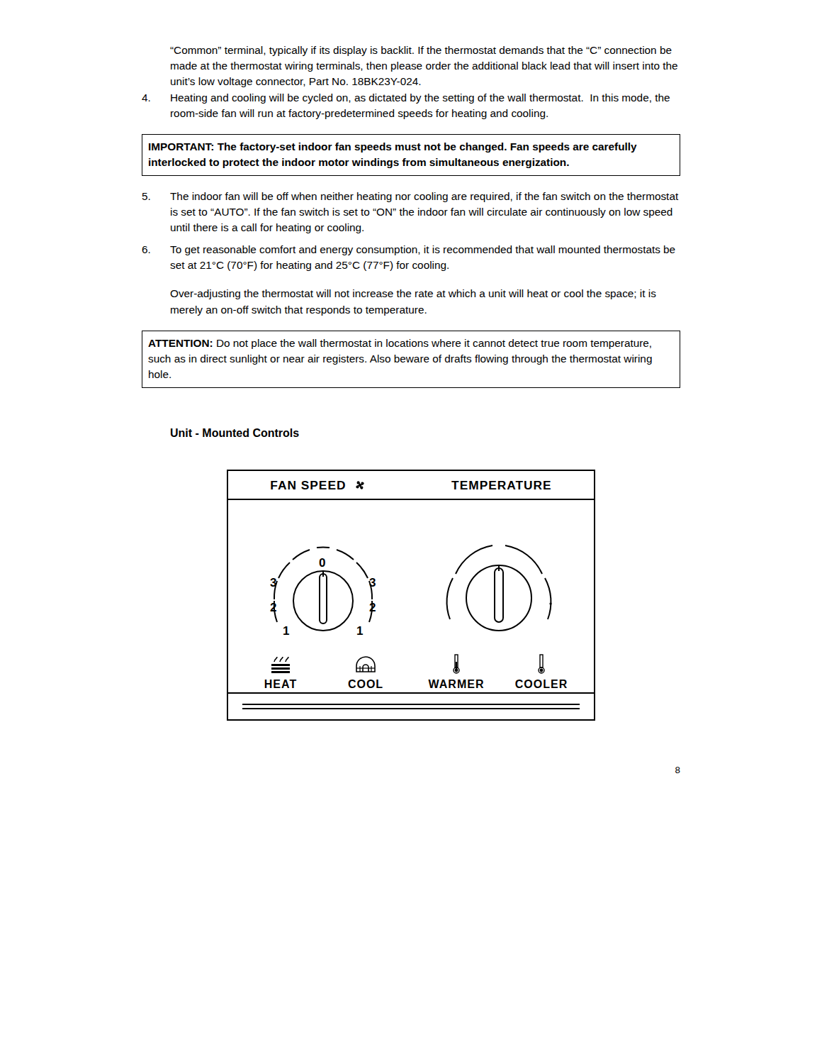“Common” terminal, typically if its display is backlit. If the thermostat demands that the “C” connection be made at the thermostat wiring terminals, then please order the additional black lead that will insert into the unit’s low voltage connector, Part No. 18BK23Y-024.
4. Heating and cooling will be cycled on, as dictated by the setting of the wall thermostat. In this mode, the room-side fan will run at factory-predetermined speeds for heating and cooling.
IMPORTANT: The factory-set indoor fan speeds must not be changed. Fan speeds are carefully interlocked to protect the indoor motor windings from simultaneous energization.
5. The indoor fan will be off when neither heating nor cooling are required, if the fan switch on the thermostat is set to “AUTO”. If the fan switch is set to “ON” the indoor fan will circulate air continuously on low speed until there is a call for heating or cooling.
6. To get reasonable comfort and energy consumption, it is recommended that wall mounted thermostats be set at 21°C (70°F) for heating and 25°C (77°F) for cooling.
Over-adjusting the thermostat will not increase the rate at which a unit will heat or cool the space; it is merely an on-off switch that responds to temperature.
ATTENTION: Do not place the wall thermostat in locations where it cannot detect true room temperature, such as in direct sunlight or near air registers. Also beware of drafts flowing through the thermostat wiring hole.
Unit - Mounted Controls
FAN SPEED
TEMPERATURE
3 3 2 2 1 1 0
HEAT
COOL
WARMER
COOLER
8